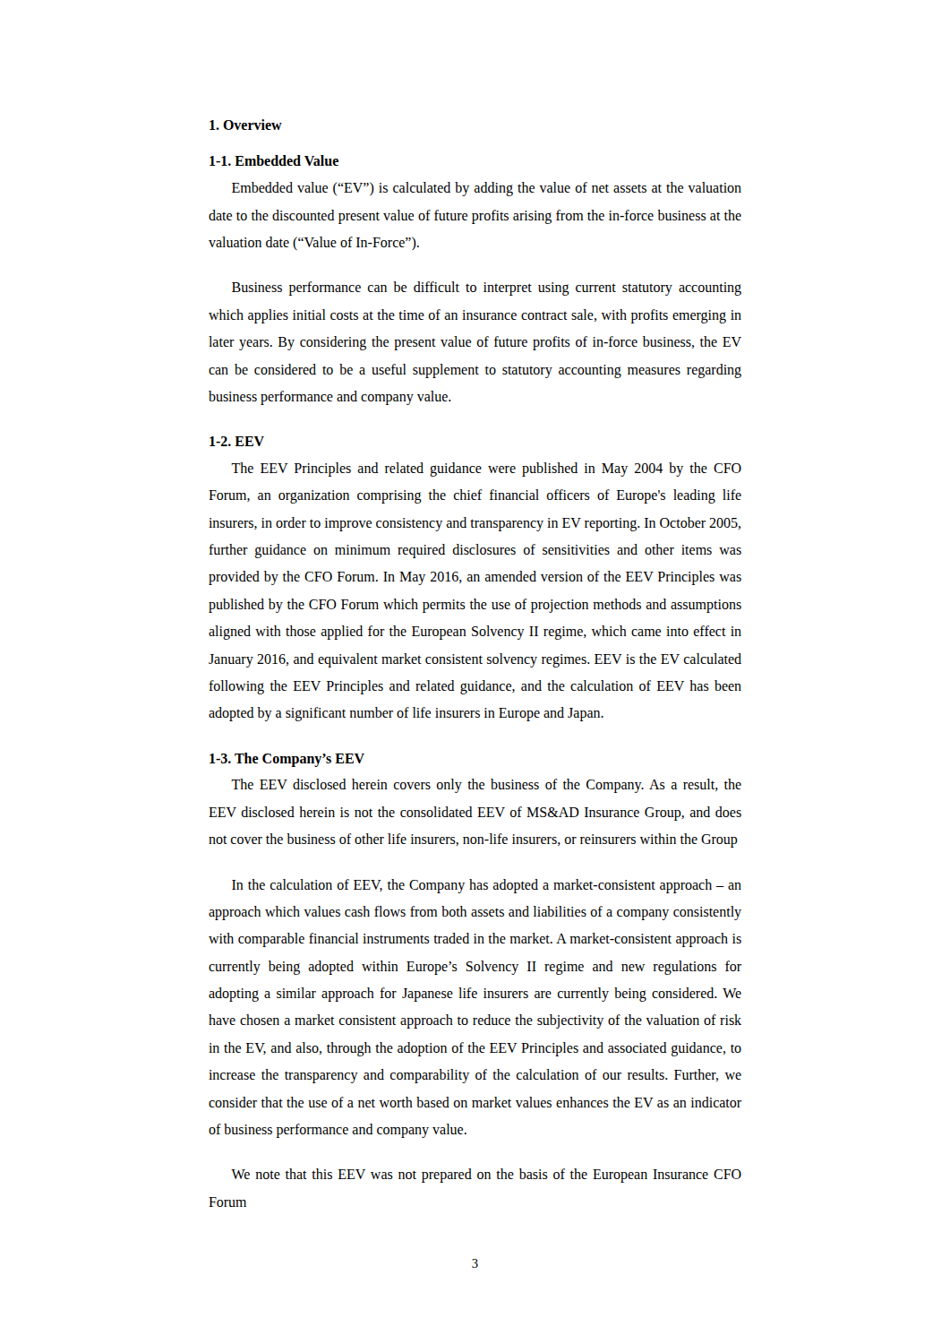1. Overview
1-1. Embedded Value
Embedded value (“EV”) is calculated by adding the value of net assets at the valuation date to the discounted present value of future profits arising from the in-force business at the valuation date (“Value of In-Force”).
Business performance can be difficult to interpret using current statutory accounting which applies initial costs at the time of an insurance contract sale, with profits emerging in later years. By considering the present value of future profits of in-force business, the EV can be considered to be a useful supplement to statutory accounting measures regarding business performance and company value.
1-2. EEV
The EEV Principles and related guidance were published in May 2004 by the CFO Forum, an organization comprising the chief financial officers of Europe's leading life insurers, in order to improve consistency and transparency in EV reporting. In October 2005, further guidance on minimum required disclosures of sensitivities and other items was provided by the CFO Forum. In May 2016, an amended version of the EEV Principles was published by the CFO Forum which permits the use of projection methods and assumptions aligned with those applied for the European Solvency II regime, which came into effect in January 2016, and equivalent market consistent solvency regimes. EEV is the EV calculated following the EEV Principles and related guidance, and the calculation of EEV has been adopted by a significant number of life insurers in Europe and Japan.
1-3. The Company’s EEV
The EEV disclosed herein covers only the business of the Company. As a result, the EEV disclosed herein is not the consolidated EEV of MS&AD Insurance Group, and does not cover the business of other life insurers, non-life insurers, or reinsurers within the Group
In the calculation of EEV, the Company has adopted a market-consistent approach – an approach which values cash flows from both assets and liabilities of a company consistently with comparable financial instruments traded in the market. A market-consistent approach is currently being adopted within Europe’s Solvency II regime and new regulations for adopting a similar approach for Japanese life insurers are currently being considered. We have chosen a market consistent approach to reduce the subjectivity of the valuation of risk in the EV, and also, through the adoption of the EEV Principles and associated guidance, to increase the transparency and comparability of the calculation of our results. Further, we consider that the use of a net worth based on market values enhances the EV as an indicator of business performance and company value.
We note that this EEV was not prepared on the basis of the European Insurance CFO Forum
3